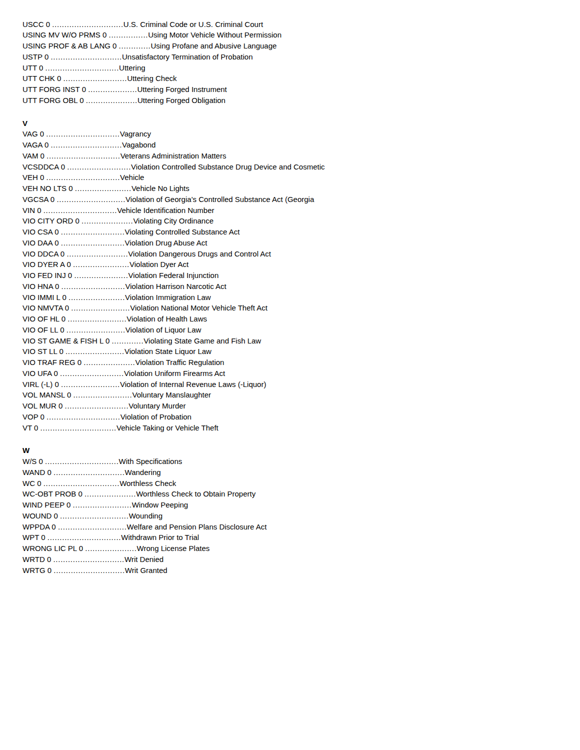USCC
.............................
U.S. Criminal Code or U.S. Criminal Court
USING MV W/O PRMS
................
Using Motor Vehicle Without Permission
USING PROF & AB LANG
.............
Using Profane and Abusive Language
USTP
.............................
Unsatisfactory Termination of Probation
UTT
..............................
Uttering
UTT CHK
..........................
Uttering Check
UTT FORG INST
....................
Uttering Forged Instrument
UTT FORG OBL
.....................
Uttering Forged Obligation
V
VAG
..............................
Vagrancy
VAGA
.............................
Vagabond
VAM
..............................
Veterans Administration Matters
VCSDDCA
..........................
Violation Controlled Substance Drug Device and Cosmetic
VEH
..............................
Vehicle
VEH NO LTS
.......................
Vehicle No Lights
VGCSA
............................
Violation of Georgia’s Controlled Substance Act (Georgia
VIN
..............................
Vehicle Identification Number
VIO CITY ORD
.....................
Violating City Ordinance
VIO CSA
..........................
Violating Controlled Substance Act
VIO DAA
..........................
Violation Drug Abuse Act
VIO DDCA
.........................
Violation Dangerous Drugs and Control Act
VIO DYER A
.......................
Violation Dyer Act
VIO FED INJ
......................
Violation Federal Injunction
VIO HNA
..........................
Violation Harrison Narcotic Act
VIO IMMI L
.......................
Violation Immigration Law
VIO NMVTA
........................
Violation National Motor Vehicle Theft Act
VIO OF HL
........................
Violation of Health Laws
VIO OF LL
........................
Violation of Liquor Law
VIO ST GAME & FISH L
.............
Violating State Game and Fish Law
VIO ST LL
........................
Violation State Liquor Law
VIO TRAF REG
.....................
Violation Traffic Regulation
VIO UFA
..........................
Violation Uniform Firearms Act
VIRL (-L)
........................
Violation of Internal Revenue Laws (-Liquor)
VOL MANSL
........................
Voluntary Manslaughter
VOL MUR
..........................
Voluntary Murder
VOP
..............................
Violation of Probation
VT
...............................
Vehicle Taking or Vehicle Theft
W
W/S
..............................
With Specifications
WAND
.............................
Wandering
WC
...............................
Worthless Check
WC-OBT PROB
.....................
Worthless Check to Obtain Property
WIND PEEP
........................
Window Peeping
WOUND
............................
Wounding
WPPDA
............................
Welfare and Pension Plans Disclosure Act
WPT
..............................
Withdrawn Prior to Trial
WRONG LIC PL
.....................
Wrong License Plates
WRTD
.............................
Writ Denied
WRTG
.............................
Writ Granted